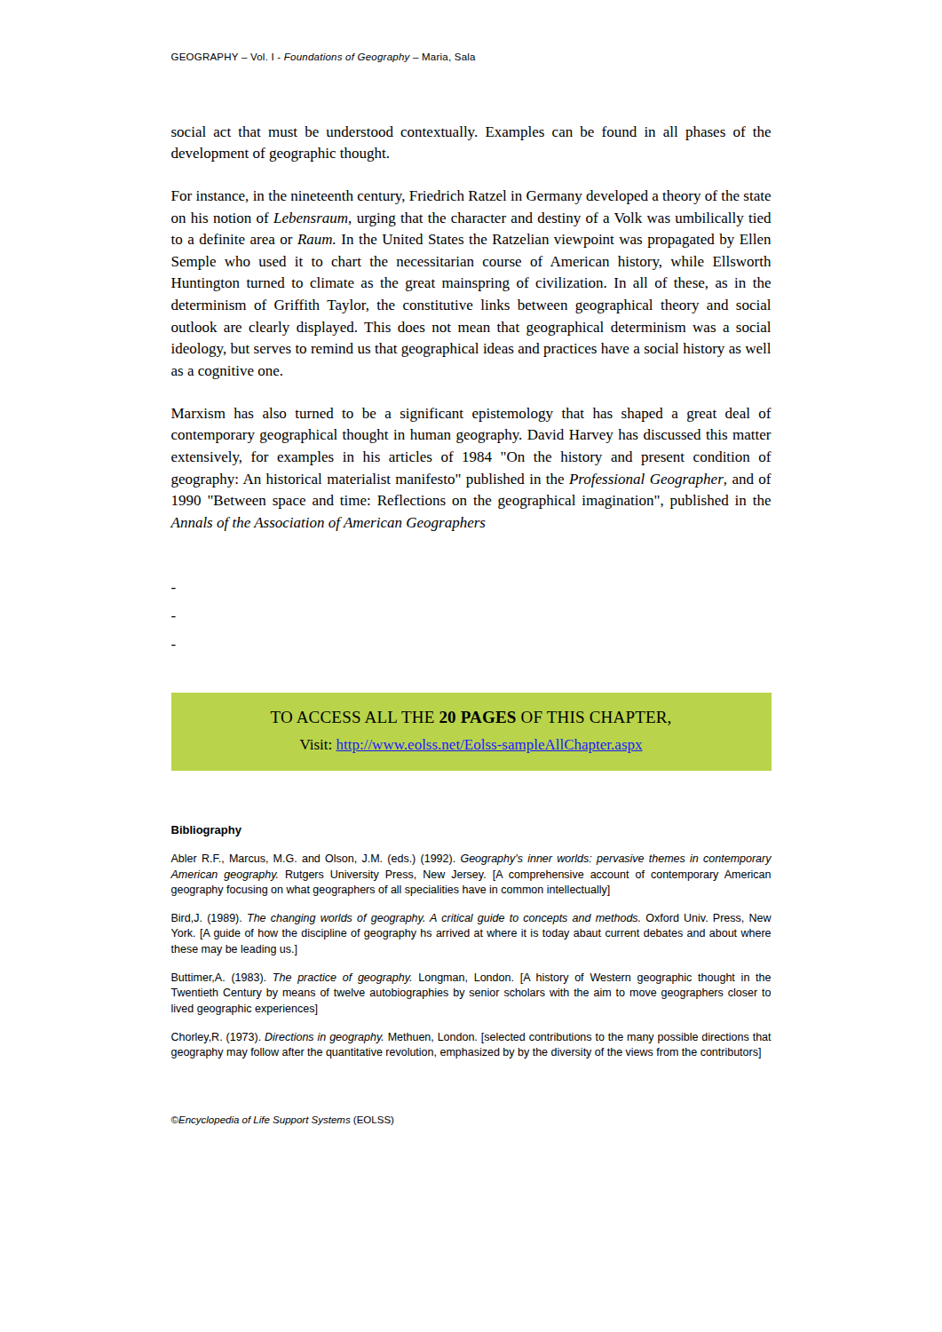GEOGRAPHY – Vol. I - Foundations of Geography – Maria, Sala
social act that must be understood contextually. Examples can be found in all phases of the development of geographic thought.
For instance, in the nineteenth century, Friedrich Ratzel in Germany developed a theory of the state on his notion of Lebensraum, urging that the character and destiny of a Volk was umbilically tied to a definite area or Raum. In the United States the Ratzelian viewpoint was propagated by Ellen Semple who used it to chart the necessitarian course of American history, while Ellsworth Huntington turned to climate as the great mainspring of civilization. In all of these, as in the determinism of Griffith Taylor, the constitutive links between geographical theory and social outlook are clearly displayed. This does not mean that geographical determinism was a social ideology, but serves to remind us that geographical ideas and practices have a social history as well as a cognitive one.
Marxism has also turned to be a significant epistemology that has shaped a great deal of contemporary geographical thought in human geography. David Harvey has discussed this matter extensively, for examples in his articles of 1984 "On the history and present condition of geography: An historical materialist manifesto" published in the Professional Geographer, and of 1990 "Between space and time: Reflections on the geographical imagination", published in the Annals of the Association of American Geographers
- - -
TO ACCESS ALL THE 20 PAGES OF THIS CHAPTER,
Visit: http://www.eolss.net/Eolss-sampleAllChapter.aspx
Bibliography
Abler R.F., Marcus, M.G. and Olson, J.M. (eds.) (1992). Geography's inner worlds: pervasive themes in contemporary American geography. Rutgers University Press, New Jersey. [A comprehensive account of contemporary American geography focusing on what geographers of all specialities have in common intellectually]
Bird,J. (1989). The changing worlds of geography. A critical guide to concepts and methods. Oxford Univ. Press, New York. [A guide of how the discipline of geography hs arrived at where it is today abaut current debates and about where these may be leading us.]
Buttimer,A. (1983). The practice of geography. Longman, London. [A history of Western geographic thought in the Twentieth Century by means of twelve autobiographies by senior scholars with the aim to move geographers closer to lived geographic experiences]
Chorley,R. (1973). Directions in geography. Methuen, London. [selected contributions to the many possible directions that geography may follow after the quantitative revolution, emphasized by by the diversity of the views from the contributors]
©Encyclopedia of Life Support Systems (EOLSS)